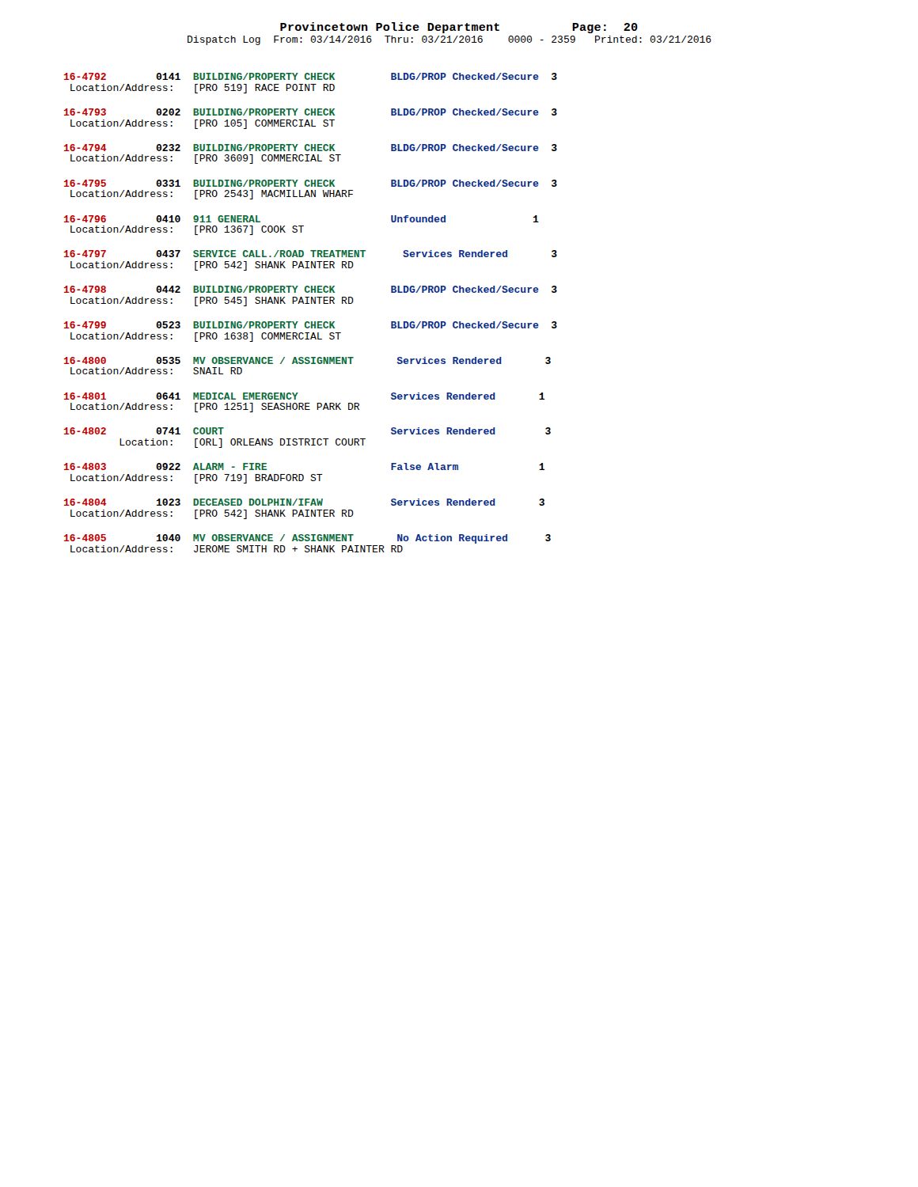Provincetown Police Department Page: 20
Dispatch Log From: 03/14/2016 Thru: 03/21/2016 0000 - 2359 Printed: 03/21/2016
16-4792 0141 BUILDING/PROPERTY CHECK BLDG/PROP Checked/Secure 3
Location/Address: [PRO 519] RACE POINT RD
16-4793 0202 BUILDING/PROPERTY CHECK BLDG/PROP Checked/Secure 3
Location/Address: [PRO 105] COMMERCIAL ST
16-4794 0232 BUILDING/PROPERTY CHECK BLDG/PROP Checked/Secure 3
Location/Address: [PRO 3609] COMMERCIAL ST
16-4795 0331 BUILDING/PROPERTY CHECK BLDG/PROP Checked/Secure 3
Location/Address: [PRO 2543] MACMILLAN WHARF
16-4796 0410 911 GENERAL Unfounded 1
Location/Address: [PRO 1367] COOK ST
16-4797 0437 SERVICE CALL./ROAD TREATMENT Services Rendered 3
Location/Address: [PRO 542] SHANK PAINTER RD
16-4798 0442 BUILDING/PROPERTY CHECK BLDG/PROP Checked/Secure 3
Location/Address: [PRO 545] SHANK PAINTER RD
16-4799 0523 BUILDING/PROPERTY CHECK BLDG/PROP Checked/Secure 3
Location/Address: [PRO 1638] COMMERCIAL ST
16-4800 0535 MV OBSERVANCE / ASSIGNMENT Services Rendered 3
Location/Address: SNAIL RD
16-4801 0641 MEDICAL EMERGENCY Services Rendered 1
Location/Address: [PRO 1251] SEASHORE PARK DR
16-4802 0741 COURT Services Rendered 3
Location: [ORL] ORLEANS DISTRICT COURT
16-4803 0922 ALARM - FIRE False Alarm 1
Location/Address: [PRO 719] BRADFORD ST
16-4804 1023 DECEASED DOLPHIN/IFAW Services Rendered 3
Location/Address: [PRO 542] SHANK PAINTER RD
16-4805 1040 MV OBSERVANCE / ASSIGNMENT No Action Required 3
Location/Address: JEROME SMITH RD + SHANK PAINTER RD